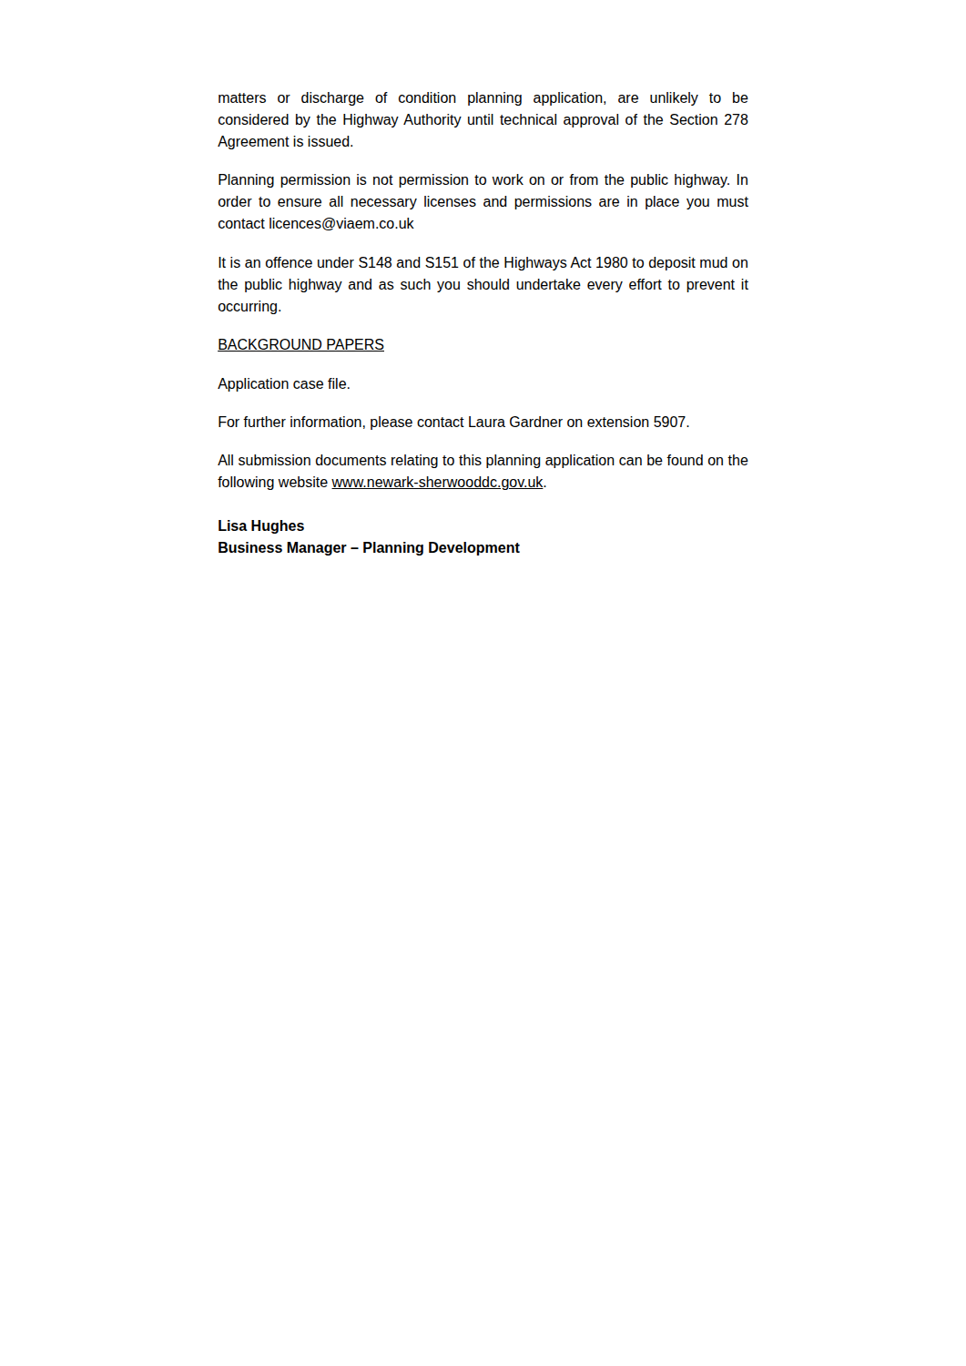matters or discharge of condition planning application, are unlikely to be considered by the Highway Authority until technical approval of the Section 278 Agreement is issued.
Planning permission is not permission to work on or from the public highway. In order to ensure all necessary licenses and permissions are in place you must contact licences@viaem.co.uk
It is an offence under S148 and S151 of the Highways Act 1980 to deposit mud on the public highway and as such you should undertake every effort to prevent it occurring.
BACKGROUND PAPERS
Application case file.
For further information, please contact Laura Gardner on extension 5907.
All submission documents relating to this planning application can be found on the following website www.newark-sherwooddc.gov.uk.
Lisa Hughes Business Manager – Planning Development